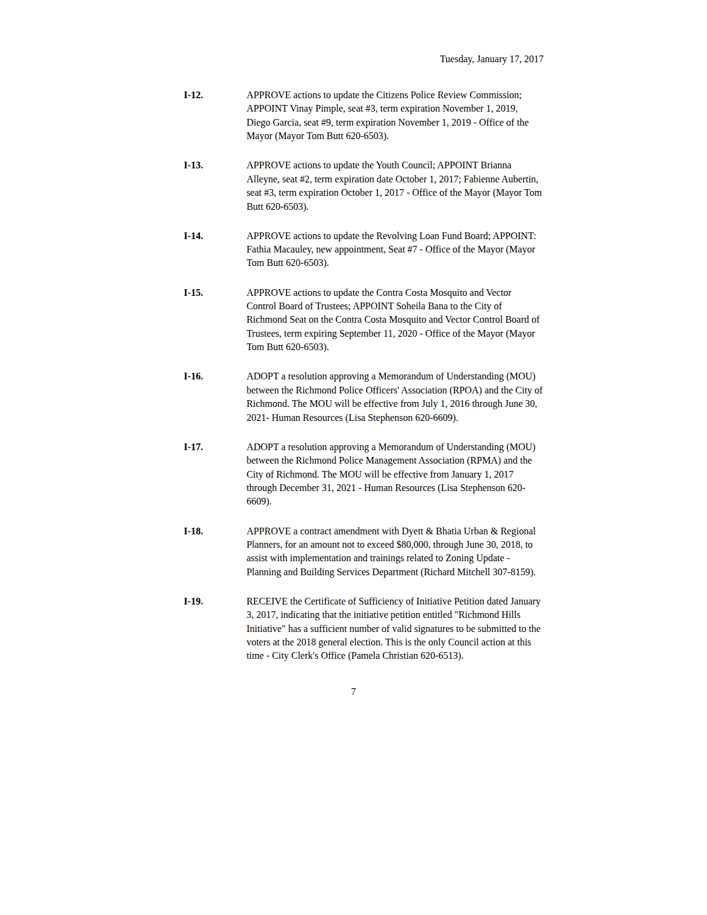Tuesday, January 17, 2017
| I-12. | APPROVE actions to update the Citizens Police Review Commission; APPOINT Vinay Pimple, seat #3, term expiration November 1, 2019, Diego Garcia, seat #9, term expiration November 1, 2019 - Office of the Mayor (Mayor Tom Butt 620-6503). |
| I-13. | APPROVE actions to update the Youth Council; APPOINT Brianna Alleyne, seat #2, term expiration date October 1, 2017; Fabienne Aubertin, seat #3, term expiration October 1, 2017 - Office of the Mayor (Mayor Tom Butt 620-6503). |
| I-14. | APPROVE actions to update the Revolving Loan Fund Board; APPOINT: Fathia Macauley, new appointment, Seat #7 - Office of the Mayor (Mayor Tom Butt 620-6503). |
| I-15. | APPROVE actions to update the Contra Costa Mosquito and Vector Control Board of Trustees; APPOINT Soheila Bana to the City of Richmond Seat on the Contra Costa Mosquito and Vector Control Board of Trustees, term expiring September 11, 2020 - Office of the Mayor (Mayor Tom Butt 620-6503). |
| I-16. | ADOPT a resolution approving a Memorandum of Understanding (MOU) between the Richmond Police Officers' Association (RPOA) and the City of Richmond. The MOU will be effective from July 1, 2016 through June 30, 2021- Human Resources (Lisa Stephenson 620-6609). |
| I-17. | ADOPT a resolution approving a Memorandum of Understanding (MOU) between the Richmond Police Management Association (RPMA) and the City of Richmond. The MOU will be effective from January 1, 2017 through December 31, 2021 - Human Resources (Lisa Stephenson 620-6609). |
| I-18. | APPROVE a contract amendment with Dyett & Bhatia Urban & Regional Planners, for an amount not to exceed $80,000, through June 30, 2018, to assist with implementation and trainings related to Zoning Update - Planning and Building Services Department (Richard Mitchell 307-8159). |
| I-19. | RECEIVE the Certificate of Sufficiency of Initiative Petition dated January 3, 2017, indicating that the initiative petition entitled "Richmond Hills Initiative" has a sufficient number of valid signatures to be submitted to the voters at the 2018 general election. This is the only Council action at this time - City Clerk's Office (Pamela Christian 620-6513). |
7